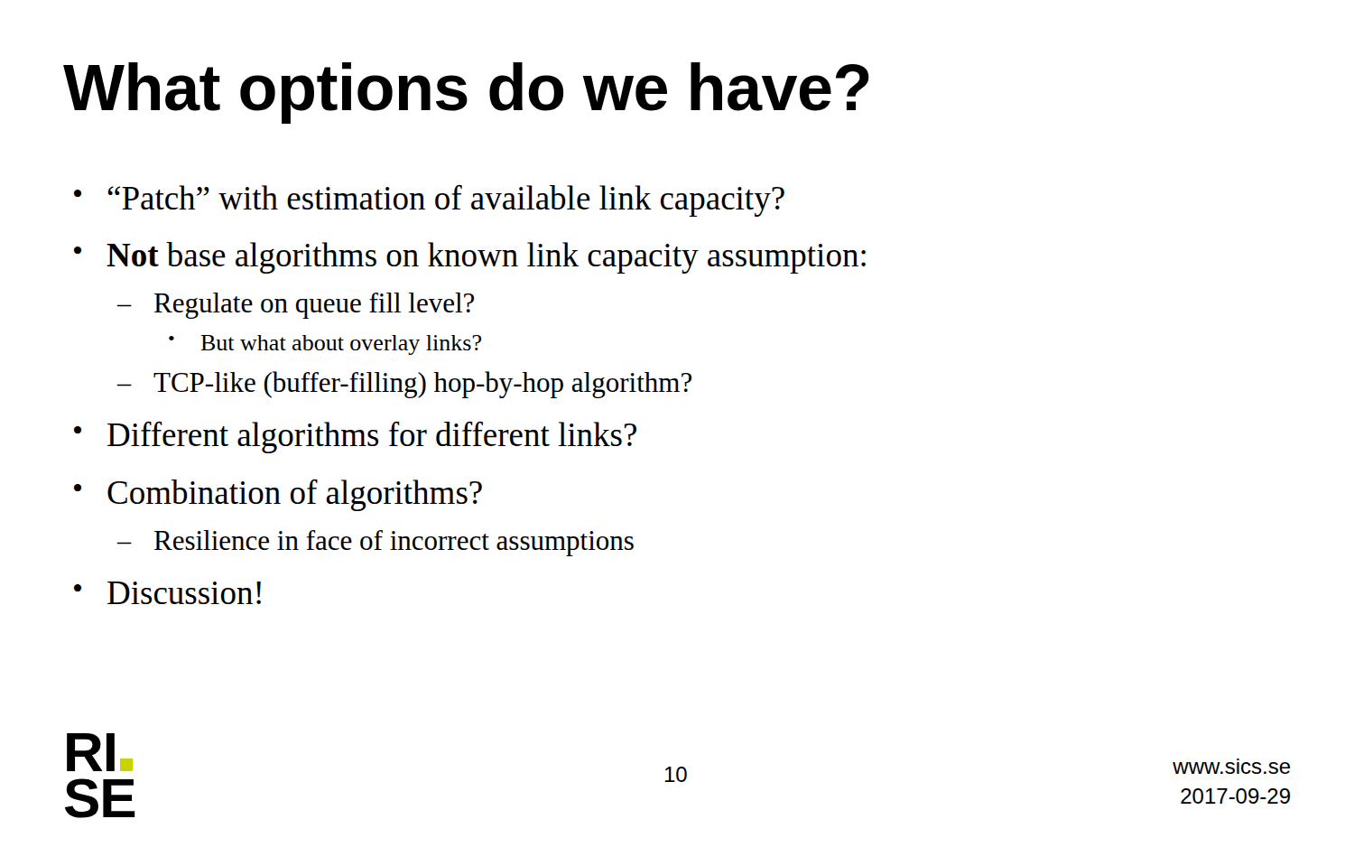What options do we have?
“Patch” with estimation of available link capacity?
Not base algorithms on known link capacity assumption:
Regulate on queue fill level?
But what about overlay links?
TCP-like (buffer-filling) hop-by-hop algorithm?
Different algorithms for different links?
Combination of algorithms?
Resilience in face of incorrect assumptions
Discussion!
RI SE
10
www.sics.se
2017-09-29